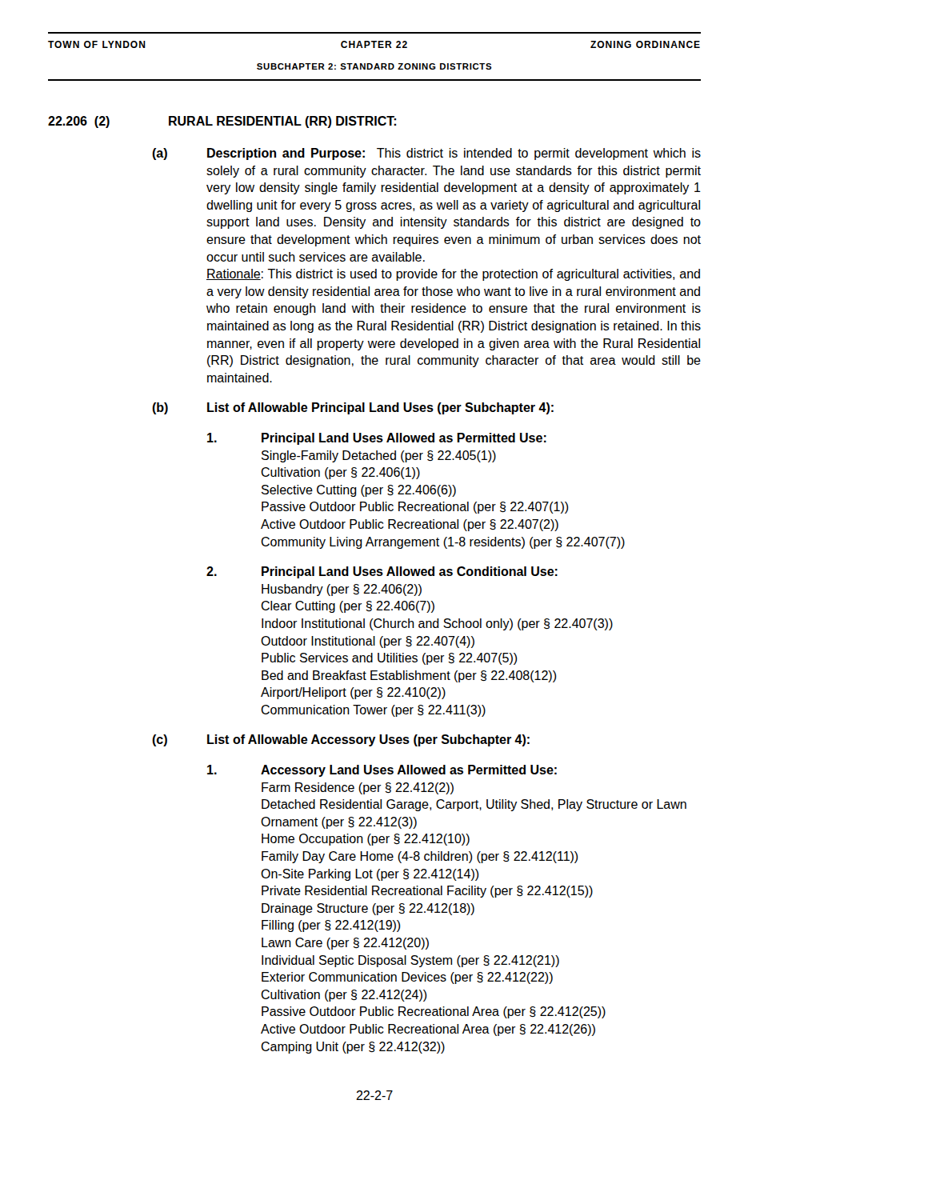TOWN OF LYNDON CHAPTER 22 ZONING ORDINANCE
SUBCHAPTER 2: STANDARD ZONING DISTRICTS
22.206 (2) RURAL RESIDENTIAL (RR) DISTRICT:
(a)
Description and Purpose: This district is intended to permit development which is solely of a rural community character. The land use standards for this district permit very low density single family residential development at a density of approximately 1 dwelling unit for every 5 gross acres, as well as a variety of agricultural and agricultural support land uses. Density and intensity standards for this district are designed to ensure that development which requires even a minimum of urban services does not occur until such services are available.
Rationale: This district is used to provide for the protection of agricultural activities, and a very low density residential area for those who want to live in a rural environment and who retain enough land with their residence to ensure that the rural environment is maintained as long as the Rural Residential (RR) District designation is retained. In this manner, even if all property were developed in a given area with the Rural Residential (RR) District designation, the rural community character of that area would still be maintained.
(b)
List of Allowable Principal Land Uses (per Subchapter 4):
1.
Principal Land Uses Allowed as Permitted Use:
Single-Family Detached (per § 22.405(1))
Cultivation (per § 22.406(1))
Selective Cutting (per § 22.406(6))
Passive Outdoor Public Recreational (per § 22.407(1))
Active Outdoor Public Recreational (per § 22.407(2))
Community Living Arrangement (1-8 residents) (per § 22.407(7))
2.
Principal Land Uses Allowed as Conditional Use:
Husbandry (per § 22.406(2))
Clear Cutting (per § 22.406(7))
Indoor Institutional (Church and School only) (per § 22.407(3))
Outdoor Institutional (per § 22.407(4))
Public Services and Utilities (per § 22.407(5))
Bed and Breakfast Establishment (per § 22.408(12))
Airport/Heliport (per § 22.410(2))
Communication Tower (per § 22.411(3))
(c)
List of Allowable Accessory Uses (per Subchapter 4):
1.
Accessory Land Uses Allowed as Permitted Use:
Farm Residence (per § 22.412(2))
Detached Residential Garage, Carport, Utility Shed, Play Structure or Lawn Ornament (per § 22.412(3))
Home Occupation (per § 22.412(10))
Family Day Care Home (4-8 children) (per § 22.412(11))
On-Site Parking Lot (per § 22.412(14))
Private Residential Recreational Facility (per § 22.412(15))
Drainage Structure (per § 22.412(18))
Filling (per § 22.412(19))
Lawn Care (per § 22.412(20))
Individual Septic Disposal System (per § 22.412(21))
Exterior Communication Devices (per § 22.412(22))
Cultivation (per § 22.412(24))
Passive Outdoor Public Recreational Area (per § 22.412(25))
Active Outdoor Public Recreational Area (per § 22.412(26))
Camping Unit (per § 22.412(32))
22-2-7